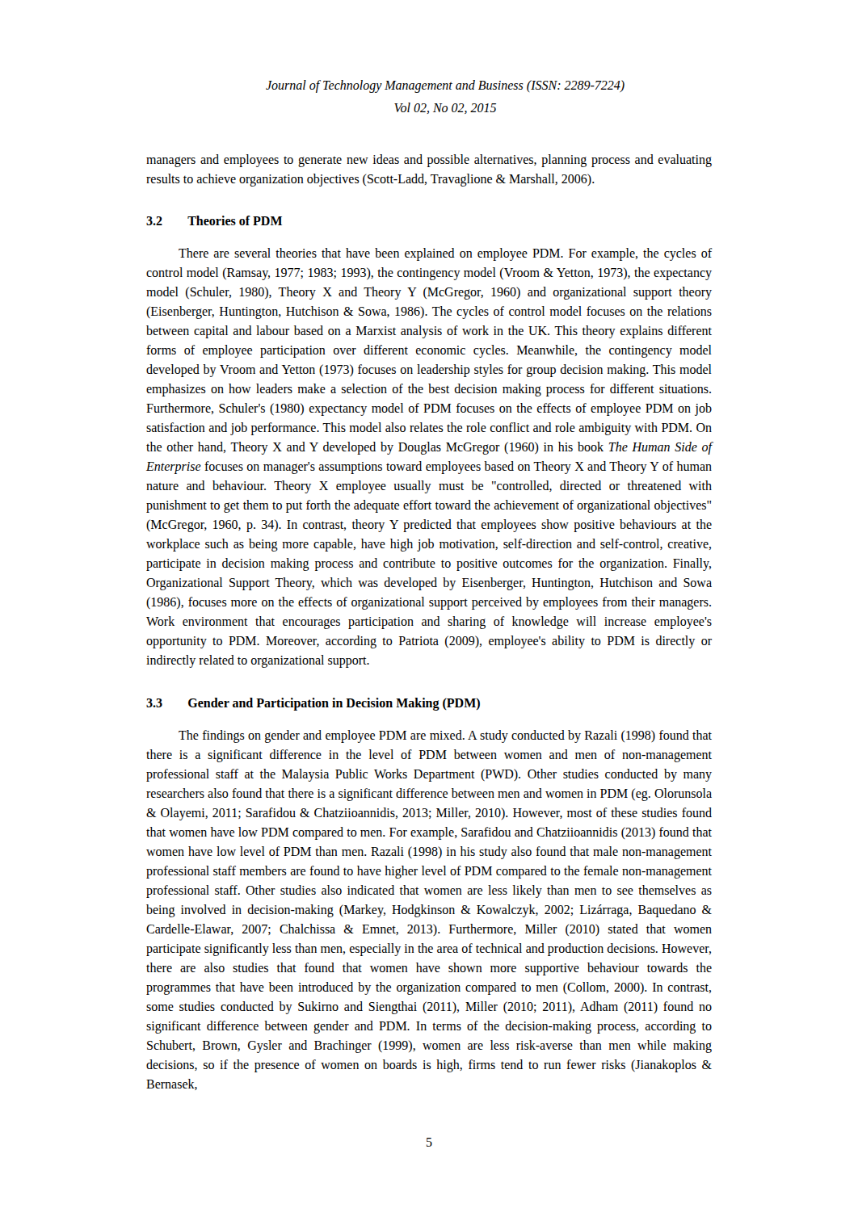Journal of Technology Management and Business (ISSN: 2289-7224)
Vol 02, No 02, 2015
managers and employees to generate new ideas and possible alternatives, planning process and evaluating results to achieve organization objectives (Scott-Ladd, Travaglione & Marshall, 2006).
3.2 Theories of PDM
There are several theories that have been explained on employee PDM. For example, the cycles of control model (Ramsay, 1977; 1983; 1993), the contingency model (Vroom & Yetton, 1973), the expectancy model (Schuler, 1980), Theory X and Theory Y (McGregor, 1960) and organizational support theory (Eisenberger, Huntington, Hutchison & Sowa, 1986). The cycles of control model focuses on the relations between capital and labour based on a Marxist analysis of work in the UK. This theory explains different forms of employee participation over different economic cycles. Meanwhile, the contingency model developed by Vroom and Yetton (1973) focuses on leadership styles for group decision making. This model emphasizes on how leaders make a selection of the best decision making process for different situations. Furthermore, Schuler's (1980) expectancy model of PDM focuses on the effects of employee PDM on job satisfaction and job performance. This model also relates the role conflict and role ambiguity with PDM. On the other hand, Theory X and Y developed by Douglas McGregor (1960) in his book The Human Side of Enterprise focuses on manager's assumptions toward employees based on Theory X and Theory Y of human nature and behaviour. Theory X employee usually must be "controlled, directed or threatened with punishment to get them to put forth the adequate effort toward the achievement of organizational objectives" (McGregor, 1960, p. 34). In contrast, theory Y predicted that employees show positive behaviours at the workplace such as being more capable, have high job motivation, self-direction and self-control, creative, participate in decision making process and contribute to positive outcomes for the organization. Finally, Organizational Support Theory, which was developed by Eisenberger, Huntington, Hutchison and Sowa (1986), focuses more on the effects of organizational support perceived by employees from their managers. Work environment that encourages participation and sharing of knowledge will increase employee's opportunity to PDM. Moreover, according to Patriota (2009), employee's ability to PDM is directly or indirectly related to organizational support.
3.3 Gender and Participation in Decision Making (PDM)
The findings on gender and employee PDM are mixed. A study conducted by Razali (1998) found that there is a significant difference in the level of PDM between women and men of non-management professional staff at the Malaysia Public Works Department (PWD). Other studies conducted by many researchers also found that there is a significant difference between men and women in PDM (eg. Olorunsola & Olayemi, 2011; Sarafidou & Chatziioannidis, 2013; Miller, 2010). However, most of these studies found that women have low PDM compared to men. For example, Sarafidou and Chatziioannidis (2013) found that women have low level of PDM than men. Razali (1998) in his study also found that male non-management professional staff members are found to have higher level of PDM compared to the female non-management professional staff. Other studies also indicated that women are less likely than men to see themselves as being involved in decision-making (Markey, Hodgkinson & Kowalczyk, 2002; Lizárraga, Baquedano & Cardelle-Elawar, 2007; Chalchissa & Emnet, 2013). Furthermore, Miller (2010) stated that women participate significantly less than men, especially in the area of technical and production decisions. However, there are also studies that found that women have shown more supportive behaviour towards the programmes that have been introduced by the organization compared to men (Collom, 2000). In contrast, some studies conducted by Sukirno and Siengthai (2011), Miller (2010; 2011), Adham (2011) found no significant difference between gender and PDM. In terms of the decision-making process, according to Schubert, Brown, Gysler and Brachinger (1999), women are less risk-averse than men while making decisions, so if the presence of women on boards is high, firms tend to run fewer risks (Jianakoplos & Bernasek,
5